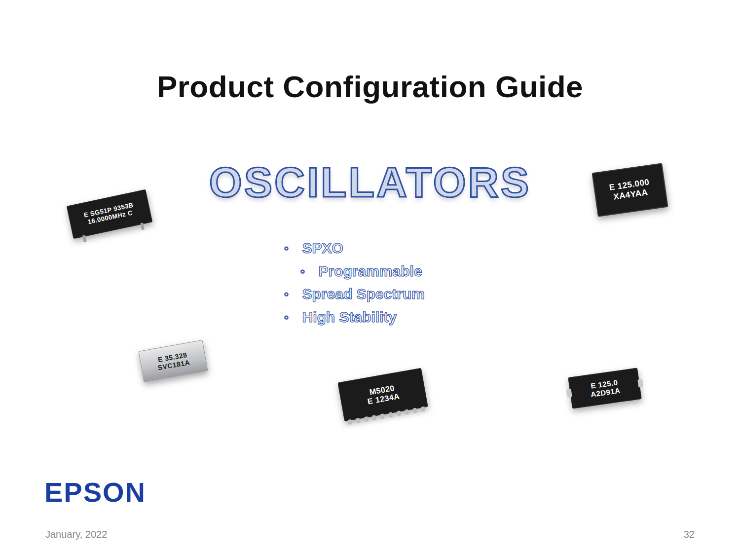Product Configuration Guide
OSCILLATORS
SPXO
Programmable
Spread Spectrum
High Stability
E SG51P 9353B
16.0000MHz C
E 125.000
XA4YAA
E 35.328
SVC181A
M5020
E 1234A
E 125.0
A2D91A
EPSON
January, 2022
32